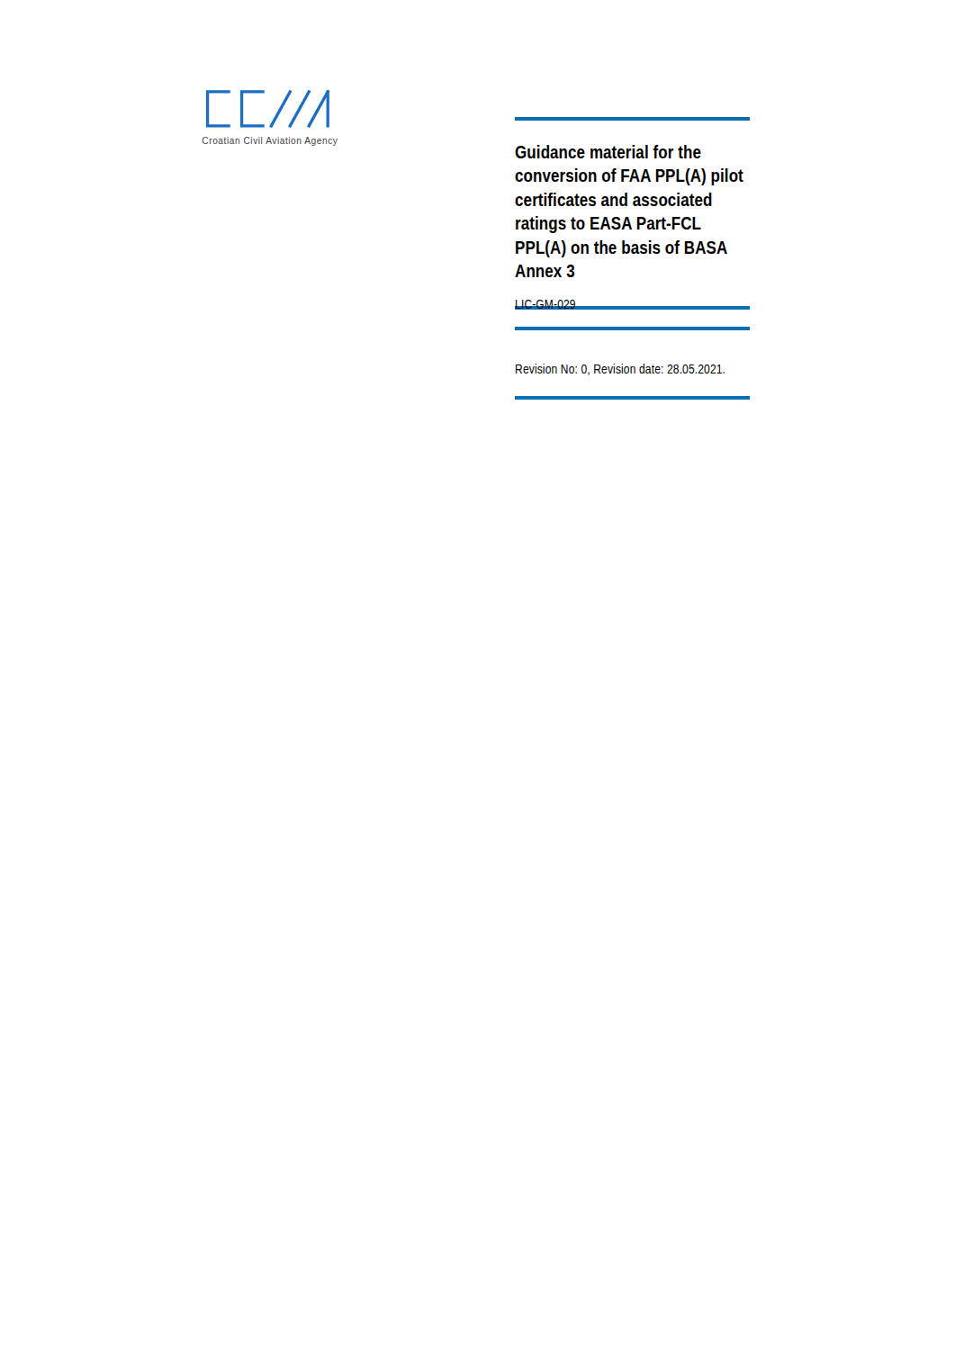Croatian Civil Aviation Agency
Guidance material for the conversion of FAA PPL(A) pilot certificates and associated ratings to EASA Part-FCL PPL(A) on the basis of BASA Annex 3
LIC-GM-029
Revision No: 0, Revision date: 28.05.2021.